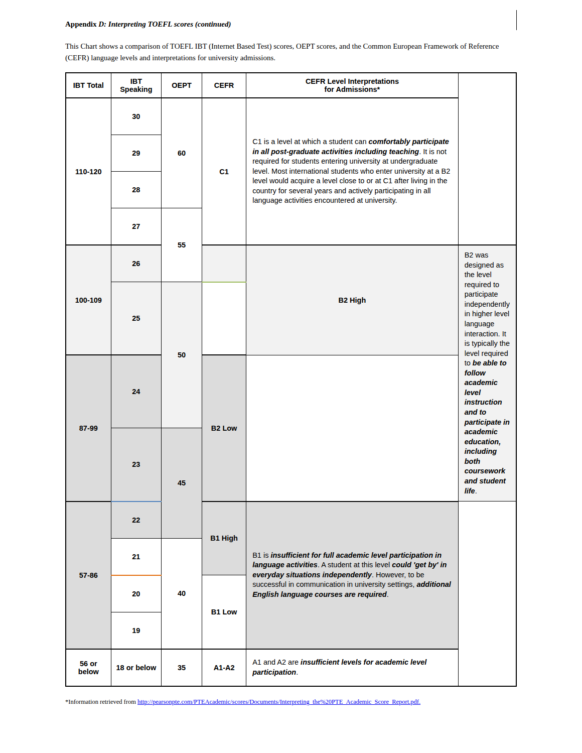Appendix D: Interpreting TOEFL scores (continued)
This Chart shows a comparison of TOEFL IBT (Internet Based Test) scores, OEPT scores, and the Common European Framework of Reference (CEFR) language levels and interpretations for university admissions.
| IBT Total | IBT Speaking | OEPT | CEFR | CEFR Level Interpretations for Admissions* |
| --- | --- | --- | --- | --- |
| 110-120 | 30 | 60 | C1 | C1 is a level at which a student can comfortably participate in all post-graduate activities including teaching . It is not required for students entering university at undergraduate level. Most international students who enter university at a B2 level would acquire a level close to or at C1 after living in the country for several years and actively participating in all language activities encountered at university. |
| 29 |
| 28 |
| 27 | 55 |
| 100-109 | 26 | | B2 High | B2 was designed as the level required to participate independently in higher level language interaction. It is typically the level required to be able to follow academic level instruction and to participate in academic education, including both coursework and student life . |
| 25 | 50 |
| 87-99 | 24 | B2 Low |
| 23 | 45 |
| 57-86 | 22 | B1 High | B1 is insufficient for full academic level participation in language activities . A student at this level could 'get by' in everyday situations independently . However, to be successful in communication in university settings, additional English language courses are required . |
| 21 | 40 |
| 20 | B1 Low |
| 19 |
| 56 or below | 18 or below | 35 | A1-A2 | A1 and A2 are insufficient levels for academic level participation . |
*Information retrieved from http://pearsonpte.com/PTEAcademic/scores/Documents/Interpreting_the%20PTE_Academic_Score_Report.pdf.